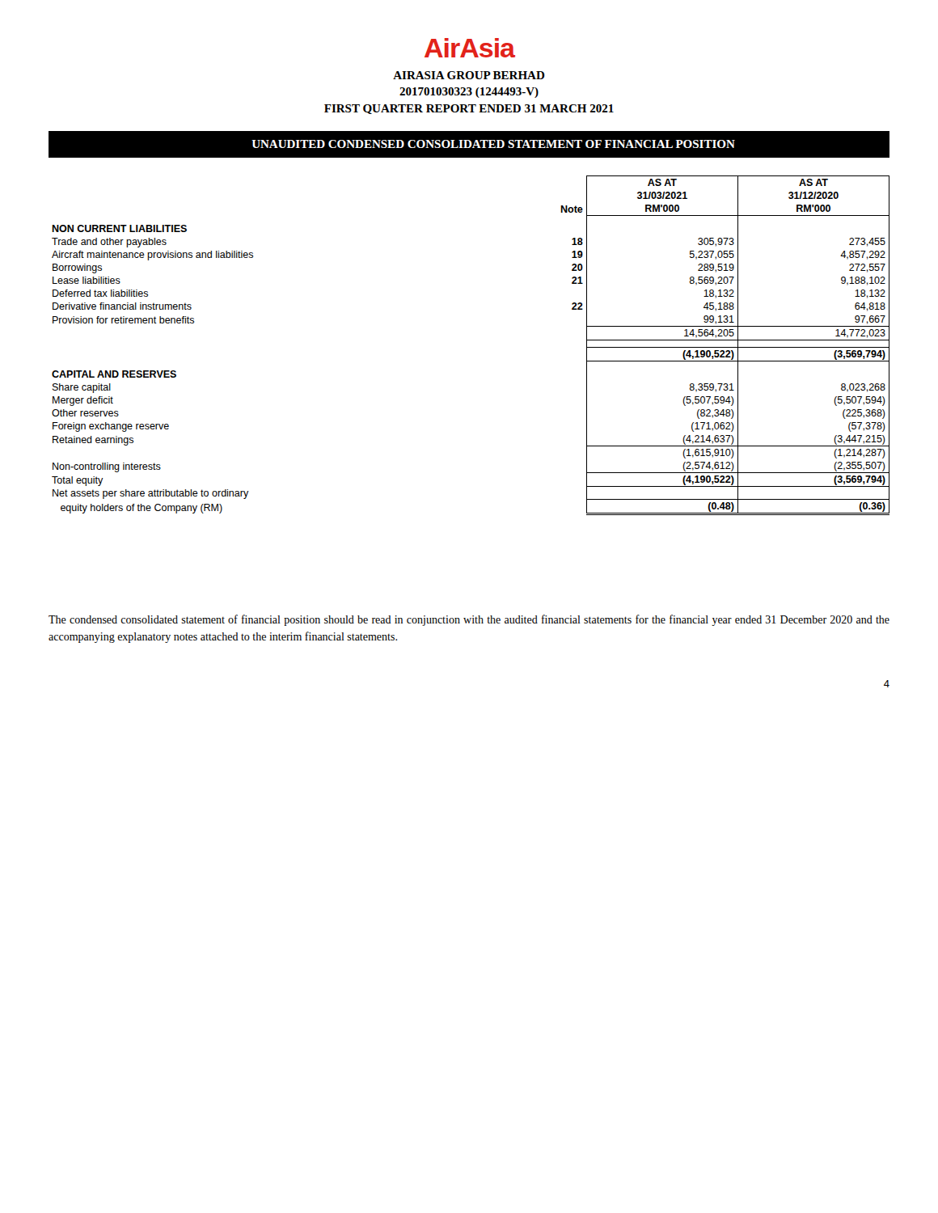AirAsia
AIRASIA GROUP BERHAD
201701030323 (1244493-V)
FIRST QUARTER REPORT ENDED 31 MARCH 2021
UNAUDITED CONDENSED CONSOLIDATED STATEMENT OF FINANCIAL POSITION
| | | AS AT | AS AT |
| | | 31/03/2021 | 31/12/2020 |
| | Note | RM'000 | RM'000 |
| NON CURRENT LIABILITIES | | | |
| Trade and other payables | 18 | 305,973 | 273,455 |
| Aircraft maintenance provisions and liabilities | 19 | 5,237,055 | 4,857,292 |
| Borrowings | 20 | 289,519 | 272,557 |
| Lease liabilities | 21 | 8,569,207 | 9,188,102 |
| Deferred tax liabilities | | 18,132 | 18,132 |
| Derivative financial instruments | 22 | 45,188 | 64,818 |
| Provision for retirement benefits | | 99,131 | 97,667 |
| | | 14,564,205 | 14,772,023 |
| | | (4,190,522) | (3,569,794) |
| CAPITAL AND RESERVES | | | |
| Share capital | | 8,359,731 | 8,023,268 |
| Merger deficit | | (5,507,594) | (5,507,594) |
| Other reserves | | (82,348) | (225,368) |
| Foreign exchange reserve | | (171,062) | (57,378) |
| Retained earnings | | (4,214,637) | (3,447,215) |
| | | (1,615,910) | (1,214,287) |
| Non-controlling interests | | (2,574,612) | (2,355,507) |
| Total equity | | (4,190,522) | (3,569,794) |
| Net assets per share attributable to ordinary | | | |
| equity holders of the Company (RM) | | (0.48) | (0.36) |
The condensed consolidated statement of financial position should be read in conjunction with the audited financial statements for the financial year ended 31 December 2020 and the accompanying explanatory notes attached to the interim financial statements.
4